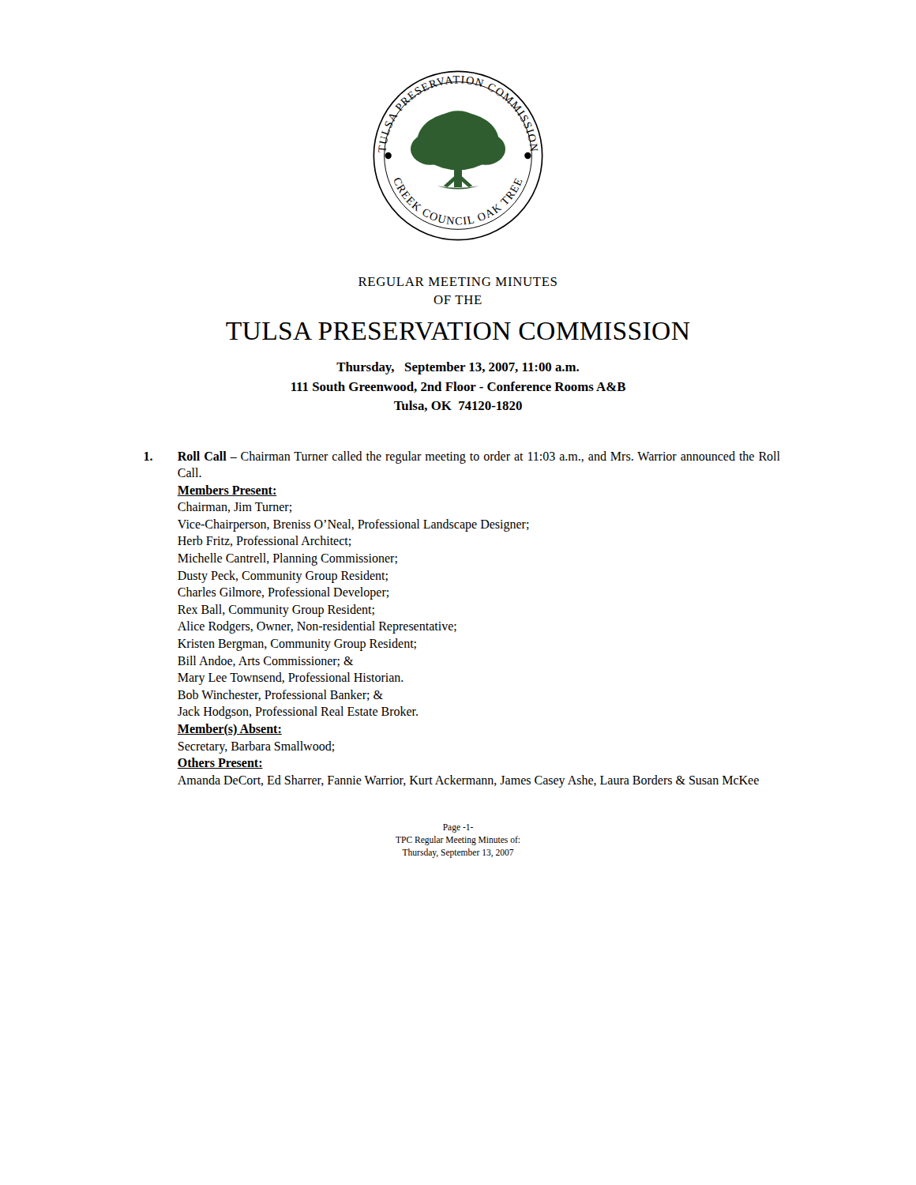TULSA PRESERVATION COMMISSION CREEK COUNCIL OAK TREE
REGULAR MEETING MINUTES
OF THE
TULSA PRESERVATION COMMISSION
Thursday, September 13, 2007, 11:00 a.m.
111 South Greenwood, 2nd Floor - Conference Rooms A&B
Tulsa, OK 74120-1820
1.
Roll Call – Chairman Turner called the regular meeting to order at 11:03 a.m., and Mrs. Warrior announced the Roll Call.
Members Present:
Chairman, Jim Turner;
Vice-Chairperson, Breniss O’Neal, Professional Landscape Designer;
Herb Fritz, Professional Architect;
Michelle Cantrell, Planning Commissioner;
Dusty Peck, Community Group Resident;
Charles Gilmore, Professional Developer;
Rex Ball, Community Group Resident;
Alice Rodgers, Owner, Non-residential Representative;
Kristen Bergman, Community Group Resident;
Bill Andoe, Arts Commissioner; &
Mary Lee Townsend, Professional Historian.
Bob Winchester, Professional Banker; &
Jack Hodgson, Professional Real Estate Broker.
Member(s) Absent:
Secretary, Barbara Smallwood;
Others Present:
Amanda DeCort, Ed Sharrer, Fannie Warrior, Kurt Ackermann, James Casey Ashe, Laura Borders & Susan McKee
Page -1-
TPC Regular Meeting Minutes of:
Thursday, September 13, 2007